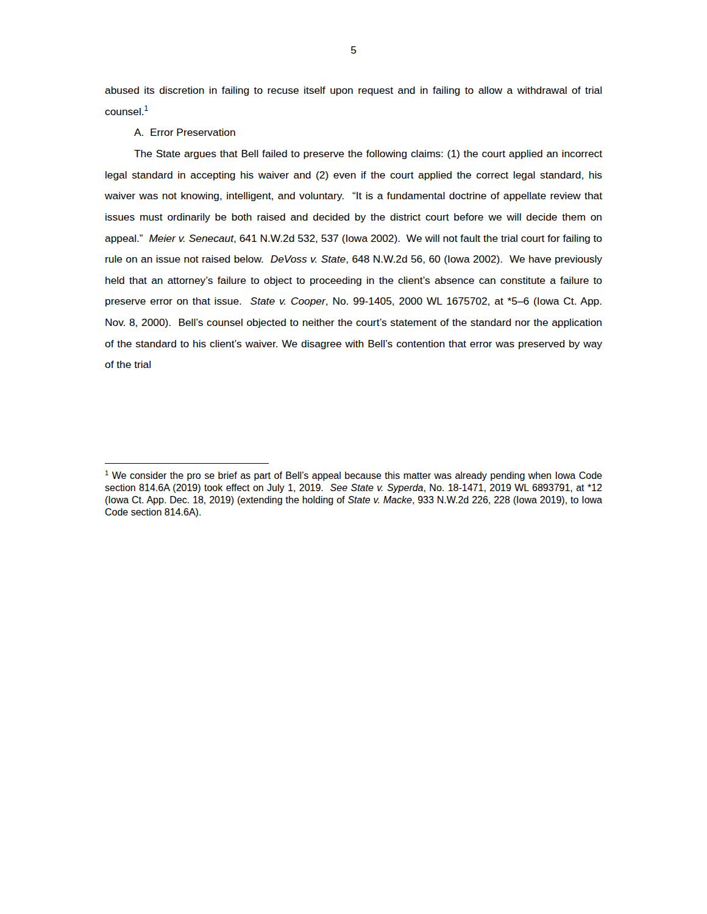5
abused its discretion in failing to recuse itself upon request and in failing to allow a withdrawal of trial counsel.1
A. Error Preservation
The State argues that Bell failed to preserve the following claims: (1) the court applied an incorrect legal standard in accepting his waiver and (2) even if the court applied the correct legal standard, his waiver was not knowing, intelligent, and voluntary. “It is a fundamental doctrine of appellate review that issues must ordinarily be both raised and decided by the district court before we will decide them on appeal.” Meier v. Senecaut, 641 N.W.2d 532, 537 (Iowa 2002). We will not fault the trial court for failing to rule on an issue not raised below. DeVoss v. State, 648 N.W.2d 56, 60 (Iowa 2002). We have previously held that an attorney’s failure to object to proceeding in the client’s absence can constitute a failure to preserve error on that issue. State v. Cooper, No. 99-1405, 2000 WL 1675702, at *5–6 (Iowa Ct. App. Nov. 8, 2000). Bell’s counsel objected to neither the court’s statement of the standard nor the application of the standard to his client’s waiver. We disagree with Bell’s contention that error was preserved by way of the trial
1 We consider the pro se brief as part of Bell’s appeal because this matter was already pending when Iowa Code section 814.6A (2019) took effect on July 1, 2019. See State v. Syperda, No. 18-1471, 2019 WL 6893791, at *12 (Iowa Ct. App. Dec. 18, 2019) (extending the holding of State v. Macke, 933 N.W.2d 226, 228 (Iowa 2019), to Iowa Code section 814.6A).